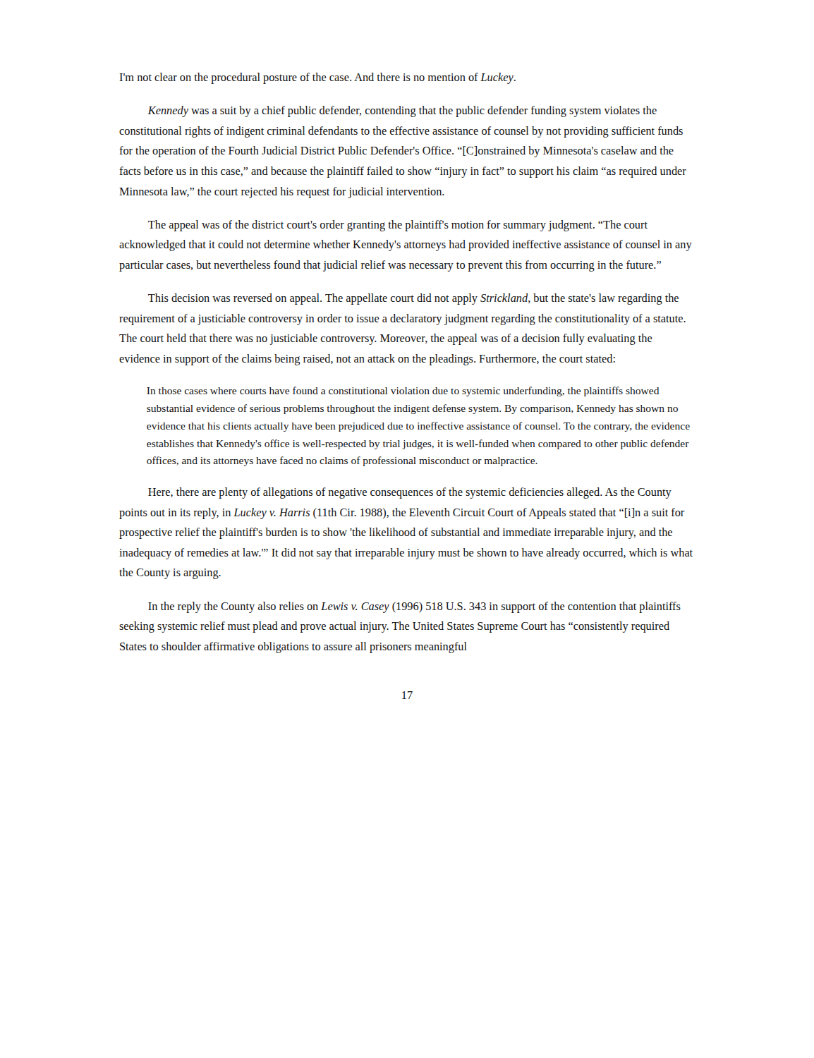I'm not clear on the procedural posture of the case. And there is no mention of Luckey.
Kennedy was a suit by a chief public defender, contending that the public defender funding system violates the constitutional rights of indigent criminal defendants to the effective assistance of counsel by not providing sufficient funds for the operation of the Fourth Judicial District Public Defender's Office. “[C]onstrained by Minnesota's caselaw and the facts before us in this case,” and because the plaintiff failed to show “injury in fact” to support his claim “as required under Minnesota law,” the court rejected his request for judicial intervention.
The appeal was of the district court's order granting the plaintiff's motion for summary judgment. “The court acknowledged that it could not determine whether Kennedy's attorneys had provided ineffective assistance of counsel in any particular cases, but nevertheless found that judicial relief was necessary to prevent this from occurring in the future.”
This decision was reversed on appeal. The appellate court did not apply Strickland, but the state's law regarding the requirement of a justiciable controversy in order to issue a declaratory judgment regarding the constitutionality of a statute. The court held that there was no justiciable controversy. Moreover, the appeal was of a decision fully evaluating the evidence in support of the claims being raised, not an attack on the pleadings. Furthermore, the court stated:
In those cases where courts have found a constitutional violation due to systemic underfunding, the plaintiffs showed substantial evidence of serious problems throughout the indigent defense system. By comparison, Kennedy has shown no evidence that his clients actually have been prejudiced due to ineffective assistance of counsel. To the contrary, the evidence establishes that Kennedy's office is well-respected by trial judges, it is well-funded when compared to other public defender offices, and its attorneys have faced no claims of professional misconduct or malpractice.
Here, there are plenty of allegations of negative consequences of the systemic deficiencies alleged. As the County points out in its reply, in Luckey v. Harris (11th Cir. 1988), the Eleventh Circuit Court of Appeals stated that “[i]n a suit for prospective relief the plaintiff's burden is to show 'the likelihood of substantial and immediate irreparable injury, and the inadequacy of remedies at law.'” It did not say that irreparable injury must be shown to have already occurred, which is what the County is arguing.
In the reply the County also relies on Lewis v. Casey (1996) 518 U.S. 343 in support of the contention that plaintiffs seeking systemic relief must plead and prove actual injury. The United States Supreme Court has “consistently required States to shoulder affirmative obligations to assure all prisoners meaningful
17